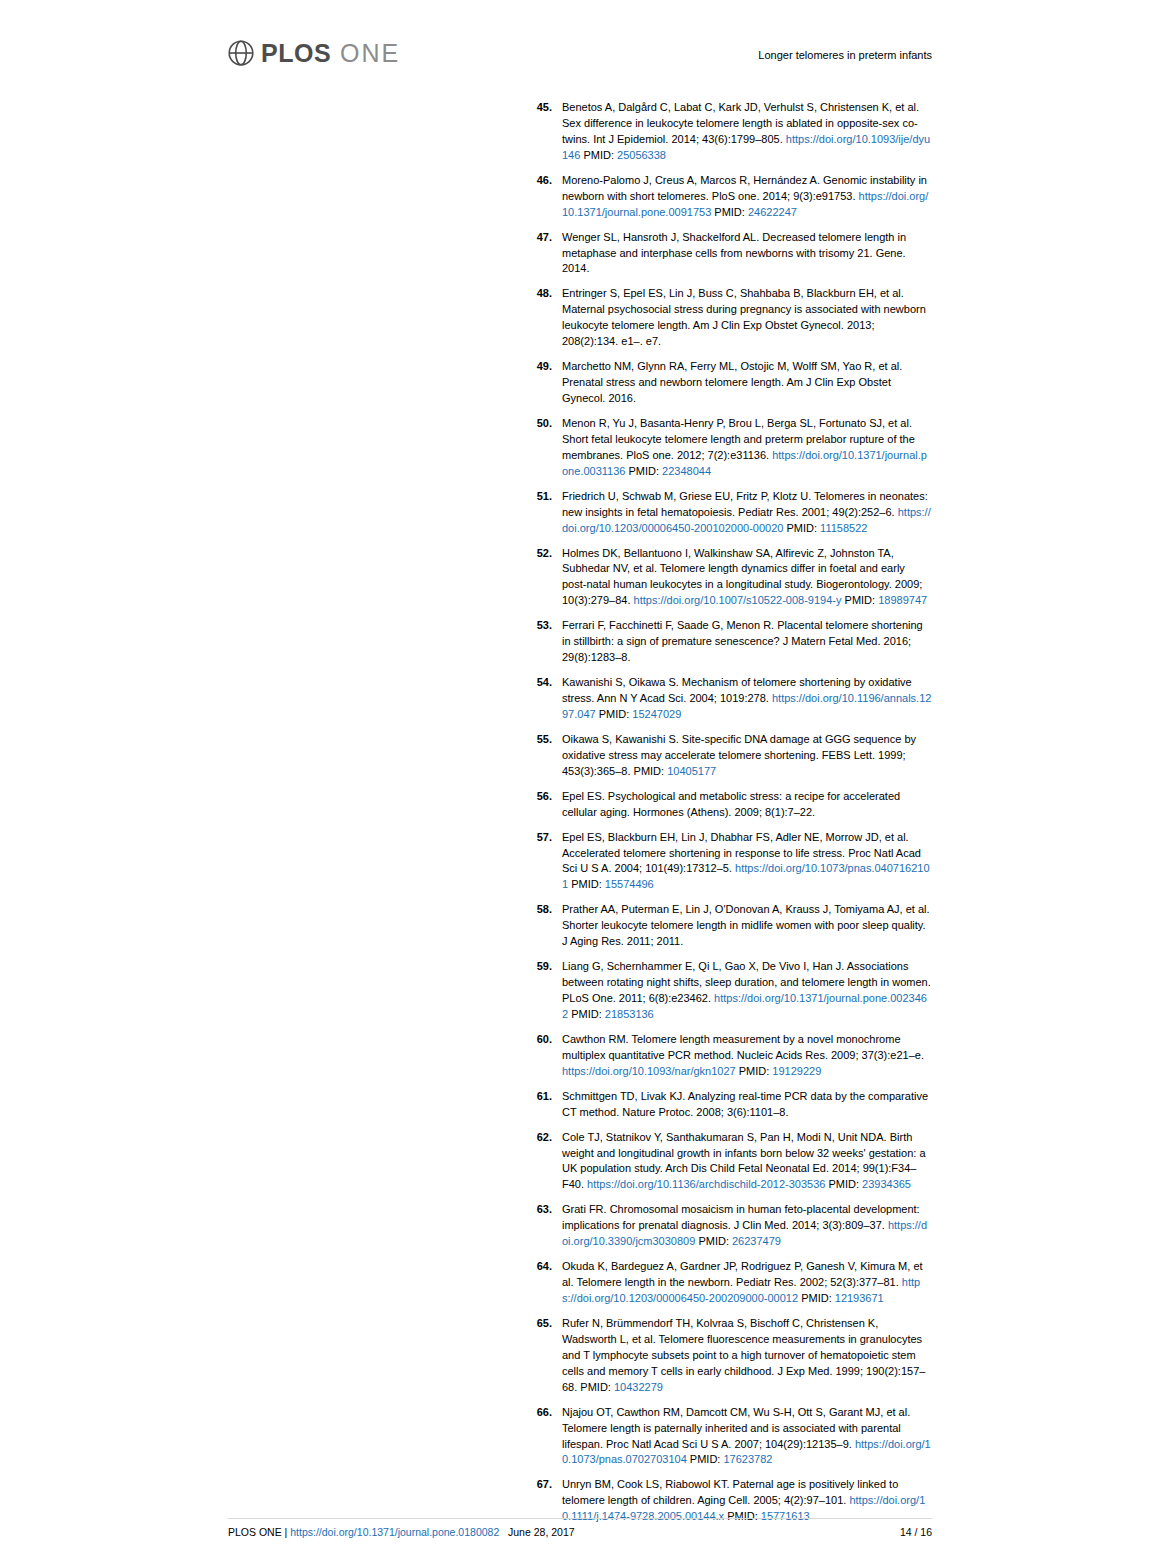PLOS ONE
Longer telomeres in preterm infants
45. Benetos A, Dalgård C, Labat C, Kark JD, Verhulst S, Christensen K, et al. Sex difference in leukocyte telomere length is ablated in opposite-sex co-twins. Int J Epidemiol. 2014; 43(6):1799–805. https://doi.org/10.1093/ije/dyu146 PMID: 25056338
46. Moreno-Palomo J, Creus A, Marcos R, Hernández A. Genomic instability in newborn with short telomeres. PloS one. 2014; 9(3):e91753. https://doi.org/10.1371/journal.pone.0091753 PMID: 24622247
47. Wenger SL, Hansroth J, Shackelford AL. Decreased telomere length in metaphase and interphase cells from newborns with trisomy 21. Gene. 2014.
48. Entringer S, Epel ES, Lin J, Buss C, Shahbaba B, Blackburn EH, et al. Maternal psychosocial stress during pregnancy is associated with newborn leukocyte telomere length. Am J Clin Exp Obstet Gynecol. 2013; 208(2):134. e1–. e7.
49. Marchetto NM, Glynn RA, Ferry ML, Ostojic M, Wolff SM, Yao R, et al. Prenatal stress and newborn telomere length. Am J Clin Exp Obstet Gynecol. 2016.
50. Menon R, Yu J, Basanta-Henry P, Brou L, Berga SL, Fortunato SJ, et al. Short fetal leukocyte telomere length and preterm prelabor rupture of the membranes. PloS one. 2012; 7(2):e31136. https://doi.org/10.1371/journal.pone.0031136 PMID: 22348044
51. Friedrich U, Schwab M, Griese EU, Fritz P, Klotz U. Telomeres in neonates: new insights in fetal hematopoiesis. Pediatr Res. 2001; 49(2):252–6. https://doi.org/10.1203/00006450-200102000-00020 PMID: 11158522
52. Holmes DK, Bellantuono I, Walkinshaw SA, Alfirevic Z, Johnston TA, Subhedar NV, et al. Telomere length dynamics differ in foetal and early post-natal human leukocytes in a longitudinal study. Biogerontology. 2009; 10(3):279–84. https://doi.org/10.1007/s10522-008-9194-y PMID: 18989747
53. Ferrari F, Facchinetti F, Saade G, Menon R. Placental telomere shortening in stillbirth: a sign of premature senescence? J Matern Fetal Med. 2016; 29(8):1283–8.
54. Kawanishi S, Oikawa S. Mechanism of telomere shortening by oxidative stress. Ann N Y Acad Sci. 2004; 1019:278. https://doi.org/10.1196/annals.1297.047 PMID: 15247029
55. Oikawa S, Kawanishi S. Site-specific DNA damage at GGG sequence by oxidative stress may accelerate telomere shortening. FEBS Lett. 1999; 453(3):365–8. PMID: 10405177
56. Epel ES. Psychological and metabolic stress: a recipe for accelerated cellular aging. Hormones (Athens). 2009; 8(1):7–22.
57. Epel ES, Blackburn EH, Lin J, Dhabhar FS, Adler NE, Morrow JD, et al. Accelerated telomere shortening in response to life stress. Proc Natl Acad Sci U S A. 2004; 101(49):17312–5. https://doi.org/10.1073/pnas.0407162101 PMID: 15574496
58. Prather AA, Puterman E, Lin J, O'Donovan A, Krauss J, Tomiyama AJ, et al. Shorter leukocyte telomere length in midlife women with poor sleep quality. J Aging Res. 2011; 2011.
59. Liang G, Schernhammer E, Qi L, Gao X, De Vivo I, Han J. Associations between rotating night shifts, sleep duration, and telomere length in women. PLoS One. 2011; 6(8):e23462. https://doi.org/10.1371/journal.pone.0023462 PMID: 21853136
60. Cawthon RM. Telomere length measurement by a novel monochrome multiplex quantitative PCR method. Nucleic Acids Res. 2009; 37(3):e21–e. https://doi.org/10.1093/nar/gkn1027 PMID: 19129229
61. Schmittgen TD, Livak KJ. Analyzing real-time PCR data by the comparative CT method. Nature Protoc. 2008; 3(6):1101–8.
62. Cole TJ, Statnikov Y, Santhakumaran S, Pan H, Modi N, Unit NDA. Birth weight and longitudinal growth in infants born below 32 weeks' gestation: a UK population study. Arch Dis Child Fetal Neonatal Ed. 2014; 99(1):F34–F40. https://doi.org/10.1136/archdischild-2012-303536 PMID: 23934365
63. Grati FR. Chromosomal mosaicism in human feto-placental development: implications for prenatal diagnosis. J Clin Med. 2014; 3(3):809–37. https://doi.org/10.3390/jcm3030809 PMID: 26237479
64. Okuda K, Bardeguez A, Gardner JP, Rodriguez P, Ganesh V, Kimura M, et al. Telomere length in the newborn. Pediatr Res. 2002; 52(3):377–81. https://doi.org/10.1203/00006450-200209000-00012 PMID: 12193671
65. Rufer N, Brümmendorf TH, Kolvraa S, Bischoff C, Christensen K, Wadsworth L, et al. Telomere fluorescence measurements in granulocytes and T lymphocyte subsets point to a high turnover of hematopoietic stem cells and memory T cells in early childhood. J Exp Med. 1999; 190(2):157–68. PMID: 10432279
66. Njajou OT, Cawthon RM, Damcott CM, Wu S-H, Ott S, Garant MJ, et al. Telomere length is paternally inherited and is associated with parental lifespan. Proc Natl Acad Sci U S A. 2007; 104(29):12135–9. https://doi.org/10.1073/pnas.0702703104 PMID: 17623782
67. Unryn BM, Cook LS, Riabowol KT. Paternal age is positively linked to telomere length of children. Aging Cell. 2005; 4(2):97–101. https://doi.org/10.1111/j.1474-9728.2005.00144.x PMID: 15771613
PLOS ONE | https://doi.org/10.1371/journal.pone.0180082 June 28, 2017
14 / 16